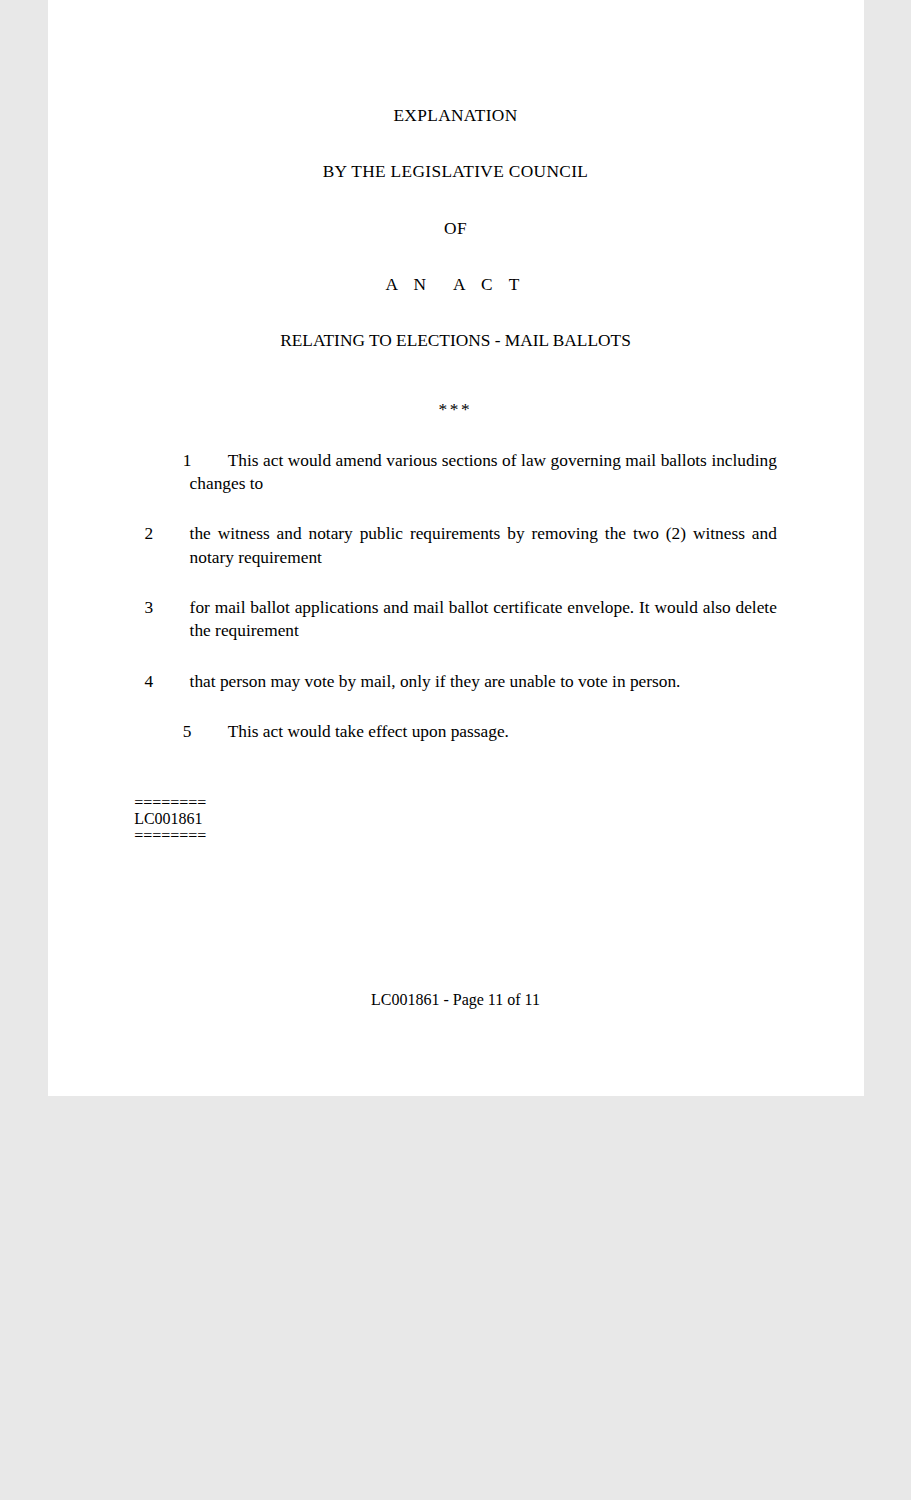EXPLANATION
BY THE LEGISLATIVE COUNCIL
OF
A N A C T
RELATING TO ELECTIONS - MAIL BALLOTS
***
This act would amend various sections of law governing mail ballots including changes to
the witness and notary public requirements by removing the two (2) witness and notary requirement
for mail ballot applications and mail ballot certificate envelope. It would also delete the requirement
that person may vote by mail, only if they are unable to vote in person.
This act would take effect upon passage.
========
LC001861
========
LC001861 - Page 11 of 11